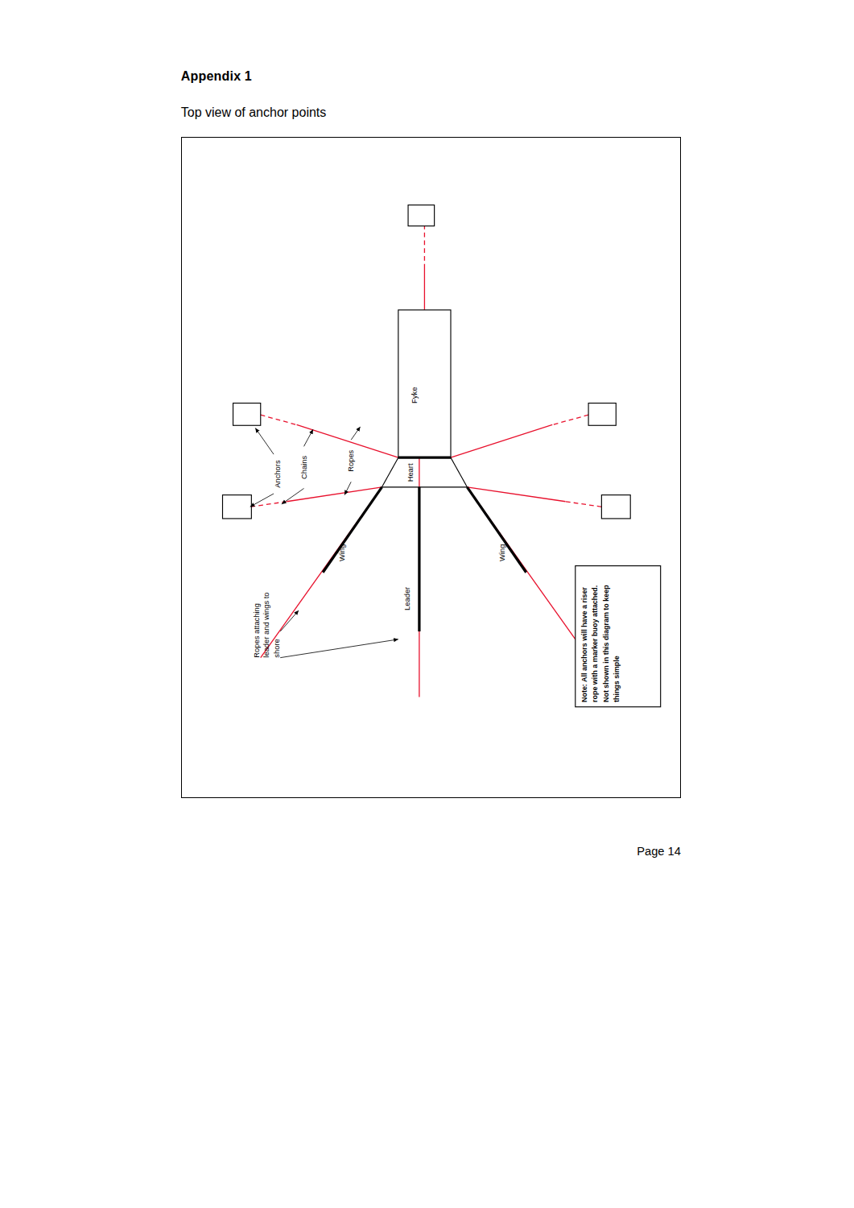Appendix 1
Top view of anchor points
Anchors Chains Ropes Fyke Heart Wing Wing Leader Ropes attaching leader and wings to shore Note: All anchors will have a riser rope with a marker buoy attached. Not shown in this diagram to keep things simple
Page 14